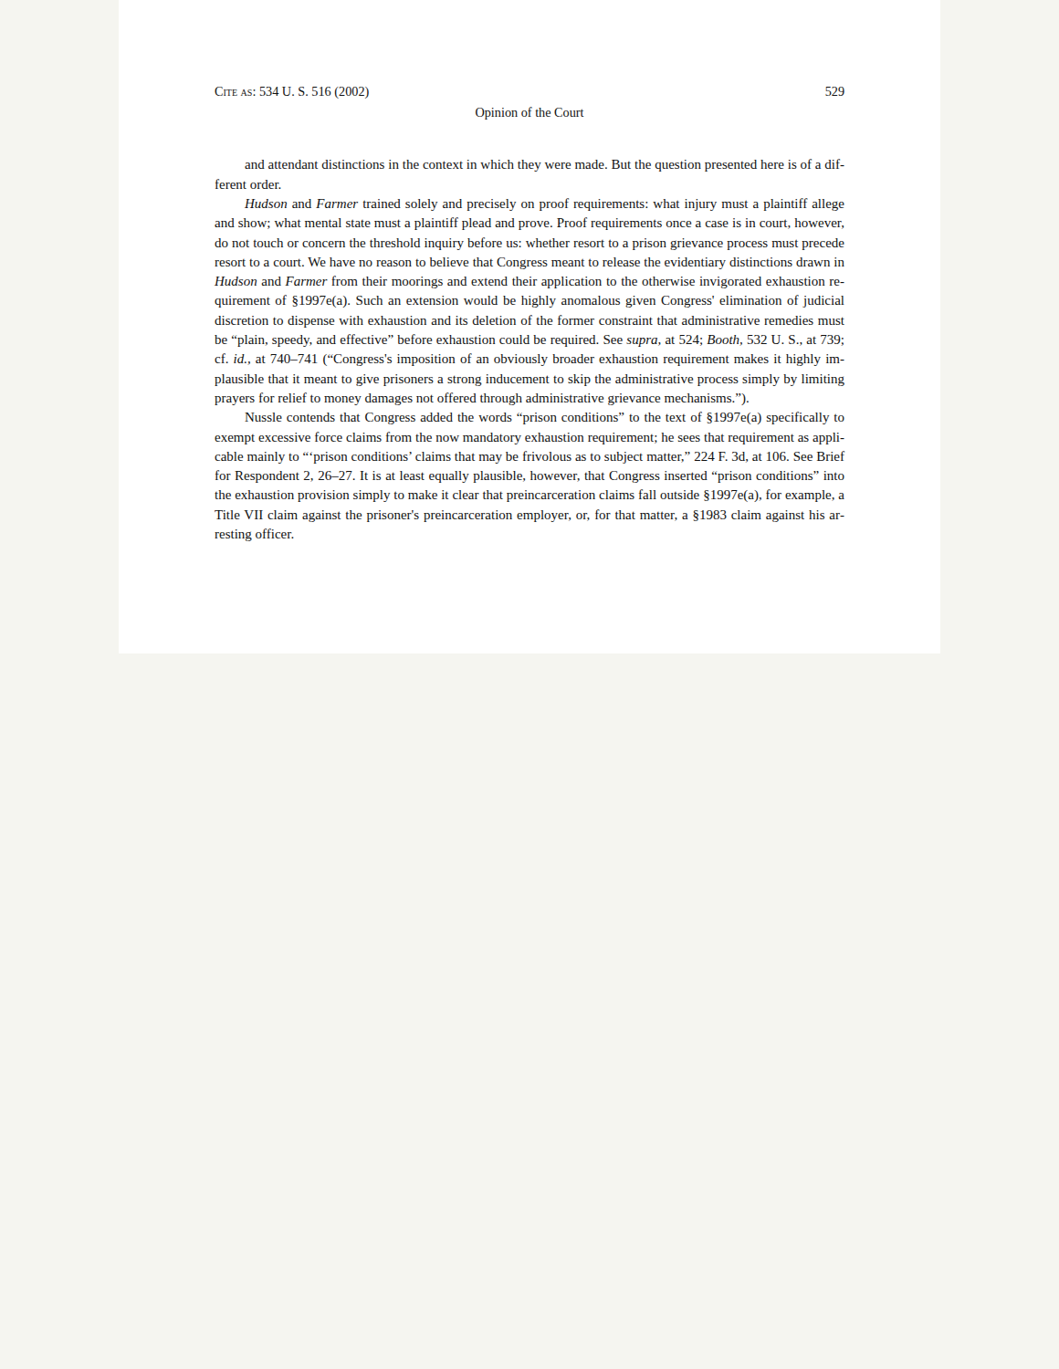Cite as: 534 U. S. 516 (2002) 529
Opinion of the Court
and attendant distinctions in the context in which they were made. But the question presented here is of a different order.
Hudson and Farmer trained solely and precisely on proof requirements: what injury must a plaintiff allege and show; what mental state must a plaintiff plead and prove. Proof requirements once a case is in court, however, do not touch or concern the threshold inquiry before us: whether resort to a prison grievance process must precede resort to a court. We have no reason to believe that Congress meant to release the evidentiary distinctions drawn in Hudson and Farmer from their moorings and extend their application to the otherwise invigorated exhaustion requirement of §1997e(a). Such an extension would be highly anomalous given Congress' elimination of judicial discretion to dispense with exhaustion and its deletion of the former constraint that administrative remedies must be “plain, speedy, and effective” before exhaustion could be required. See supra, at 524; Booth, 532 U. S., at 739; cf. id., at 740–741 (“Congress's imposition of an obviously broader exhaustion requirement makes it highly implausible that it meant to give prisoners a strong inducement to skip the administrative process simply by limiting prayers for relief to money damages not offered through administrative grievance mechanisms.”).
Nussle contends that Congress added the words “prison conditions” to the text of §1997e(a) specifically to exempt excessive force claims from the now mandatory exhaustion requirement; he sees that requirement as applicable mainly to “‘prison conditions’ claims that may be frivolous as to subject matter,” 224 F. 3d, at 106. See Brief for Respondent 2, 26–27. It is at least equally plausible, however, that Congress inserted “prison conditions” into the exhaustion provision simply to make it clear that preincarceration claims fall outside §1997e(a), for example, a Title VII claim against the prisoner's preincarceration employer, or, for that matter, a §1983 claim against his arresting officer.